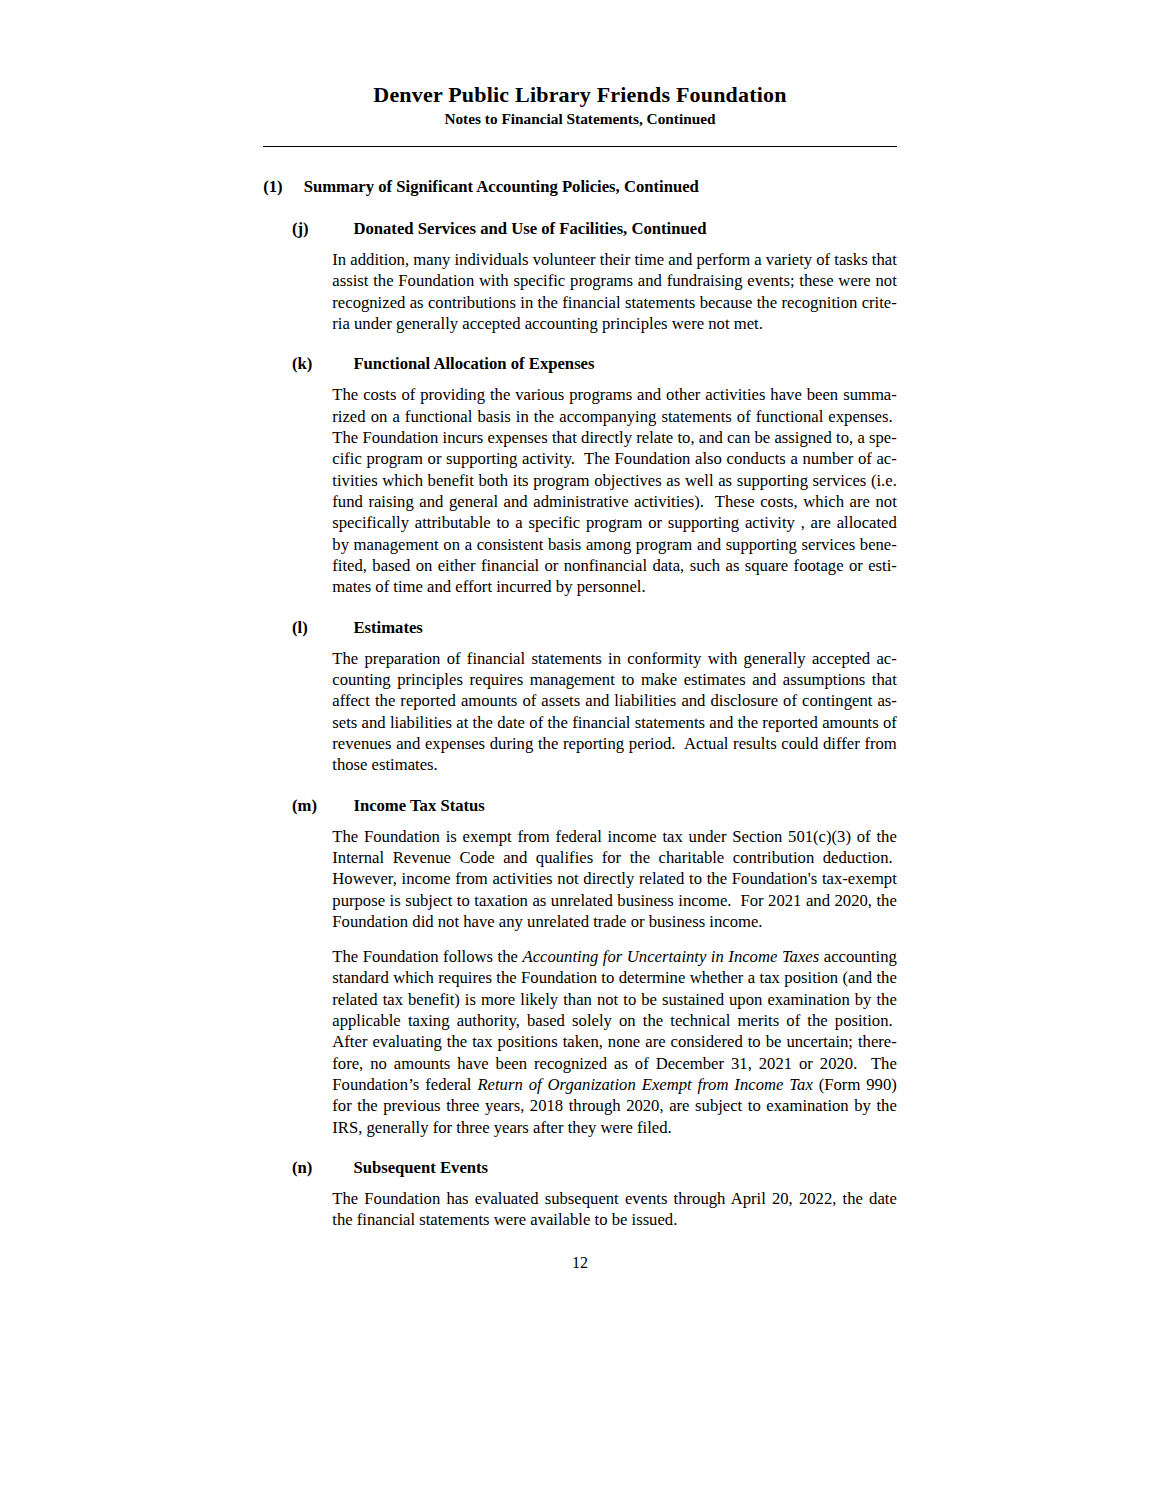Denver Public Library Friends Foundation
Notes to Financial Statements, Continued
(1) Summary of Significant Accounting Policies, Continued
(j) Donated Services and Use of Facilities, Continued
In addition, many individuals volunteer their time and perform a variety of tasks that assist the Foundation with specific programs and fundraising events; these were not recognized as contributions in the financial statements because the recognition criteria under generally accepted accounting principles were not met.
(k) Functional Allocation of Expenses
The costs of providing the various programs and other activities have been summarized on a functional basis in the accompanying statements of functional expenses. The Foundation incurs expenses that directly relate to, and can be assigned to, a specific program or supporting activity. The Foundation also conducts a number of activities which benefit both its program objectives as well as supporting services (i.e. fund raising and general and administrative activities). These costs, which are not specifically attributable to a specific program or supporting activity , are allocated by management on a consistent basis among program and supporting services benefited, based on either financial or nonfinancial data, such as square footage or estimates of time and effort incurred by personnel.
(l) Estimates
The preparation of financial statements in conformity with generally accepted accounting principles requires management to make estimates and assumptions that affect the reported amounts of assets and liabilities and disclosure of contingent assets and liabilities at the date of the financial statements and the reported amounts of revenues and expenses during the reporting period. Actual results could differ from those estimates.
(m) Income Tax Status
The Foundation is exempt from federal income tax under Section 501(c)(3) of the Internal Revenue Code and qualifies for the charitable contribution deduction. However, income from activities not directly related to the Foundation's tax-exempt purpose is subject to taxation as unrelated business income. For 2021 and 2020, the Foundation did not have any unrelated trade or business income.
The Foundation follows the Accounting for Uncertainty in Income Taxes accounting standard which requires the Foundation to determine whether a tax position (and the related tax benefit) is more likely than not to be sustained upon examination by the applicable taxing authority, based solely on the technical merits of the position. After evaluating the tax positions taken, none are considered to be uncertain; therefore, no amounts have been recognized as of December 31, 2021 or 2020. The Foundation’s federal Return of Organization Exempt from Income Tax (Form 990) for the previous three years, 2018 through 2020, are subject to examination by the IRS, generally for three years after they were filed.
(n) Subsequent Events
The Foundation has evaluated subsequent events through April 20, 2022, the date the financial statements were available to be issued.
12